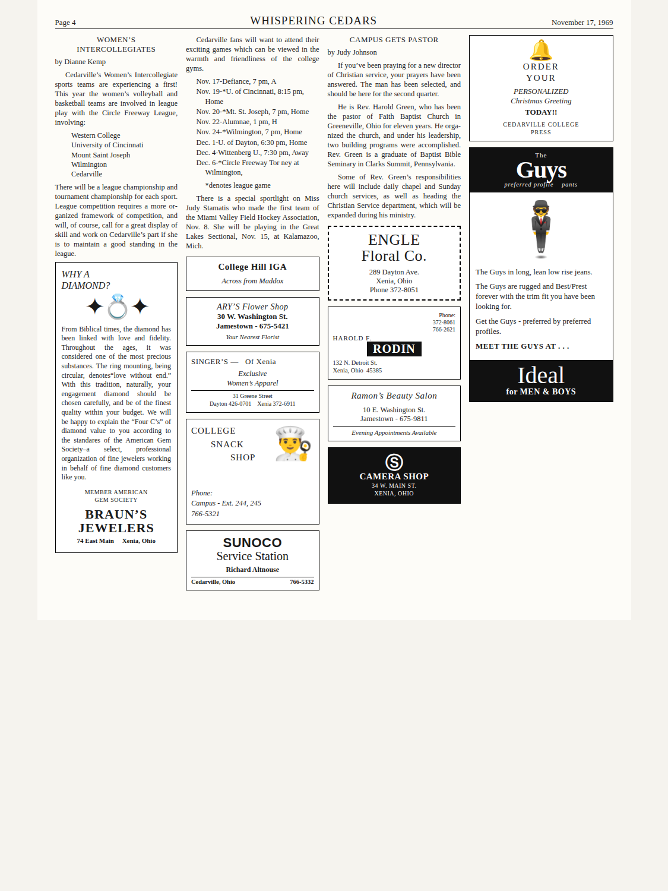Page 4
WHISPERING CEDARS
November 17, 1969
Women’s
Intercollegiates
by Dianne Kemp
Cedarville’s Women’s Intercollegiate sports teams are experiencing a first! This year the women’s volleyball and basketball teams are involved in league play with the Circle Freeway League, involving:
Western College
University of Cincinnati
Mount Saint Joseph
Wilmington
Cedarville
There will be a league championship and tournament championship for each sport. League competition requires a more organized framework of competition, and will, of course, call for a great display of skill and work on Cedarville’s part if she is to maintain a good standing in the league.
WHY A
DIAMOND?
✦💍✦
From Biblical times, the diamond has been linked with love and fidelity. Throughout the ages, it was considered one of the most precious substances. The ring mounting, being circular, denotes“love without end.” With this tradition, naturally, your engagement diamond should be chosen carefully, and be of the finest quality within your budget. We will be happy to explain the “Four C’s” of diamond value to you according to the standares of the American Gem Society–a select, professional organization of fine jewelers working in behalf of fine diamond customers like you.
MEMBER AMERICAN
GEM SOCIETY
BRAUN’S
JEWELERS
74 East Main Xenia, Ohio
Cedarville fans will want to attend their exciting games which can be viewed in the warmth and friendliness of the college gyms.
Nov. 17-Defiance, 7 pm, A
Nov. 19-*U. of Cincinnati, 8:15 pm, Home
Nov. 20-*Mt. St. Joseph, 7 pm, Home
Nov. 22-Alumnae, 1 pm, H
Nov. 24-*Wilmington, 7 pm, Home
Dec. 1-U. of Dayton, 6:30 pm, Home
Dec. 4-Wittenberg U., 7:30 pm, Away
Dec. 6-*Circle Freeway Tor ney at Wilmington,
*denotes league game
There is a special sportlight on Miss Judy Stamatis who made the first team of the Miami Valley Field Hockey Association, Nov. 8. She will be playing in the Great Lakes Sectional, Nov. 15, at Kalamazoo, Mich.
College Hill IGA
Across from Maddox
ARY’S Flower Shop
30 W. Washington St.
Jamestown - 675-5421
Your Nearest Florist
SINGER’S — Of Xenia
Exclusive
Women’s Apparel
31 Greene Street
Dayton 426-0701 Xenia 372-6911
COLLEGE
SNACK
SHOP
👨‍🍳
Phone:
Campus - Ext. 244, 245
766-5321
SUNOCO
Service Station
Richard Altnouse
Cedarville, Ohio 766-5332
Campus Gets Pastor
by Judy Johnson
If you’ve been praying for a new director of Christian service, your prayers have been answered. The man has been selected, and should be here for the second quarter.
He is Rev. Harold Green, who has been the pastor of Faith Baptist Church in Greeneville, Ohio for eleven years. He organized the church, and under his leadership, two building programs were accomplished. Rev. Green is a graduate of Baptist Bible Seminary in Clarks Summit, Pennsylvania.
Some of Rev. Green’s responsibilities here will include daily chapel and Sunday church services, as well as heading the Christian Service department, which will be expanded during his ministry.
ENGLE
Floral Co.
289 Dayton Ave.
Xenia, Ohio
Phone 372-8051
Phone:
372-8061
766-2621
HAROLD F.
RODIN
132 N. Detroit St.
Xenia, Ohio 45385
Ramon’s Beauty Salon
10 E. Washington St.
Jamestown - 675-9811
Evening Appointments Available
Ⓢ
CAMERA SHOP
34 W. MAIN ST.
XENIA, OHIO
🔔
ORDER
YOUR
PERSONALIZED
Christmas Greeting
TODAY!!
CEDARVILLE COLLEGE
PRESS
The
Guys
preferred profile pants
🕴
The Guys in long, lean low rise jeans.
The Guys are rugged and Best/Prest forever with the trim fit you have been looking for.
Get the Guys - preferred by preferred profiles.
MEET THE GUYS AT . . .
Ideal
for MEN & BOYS